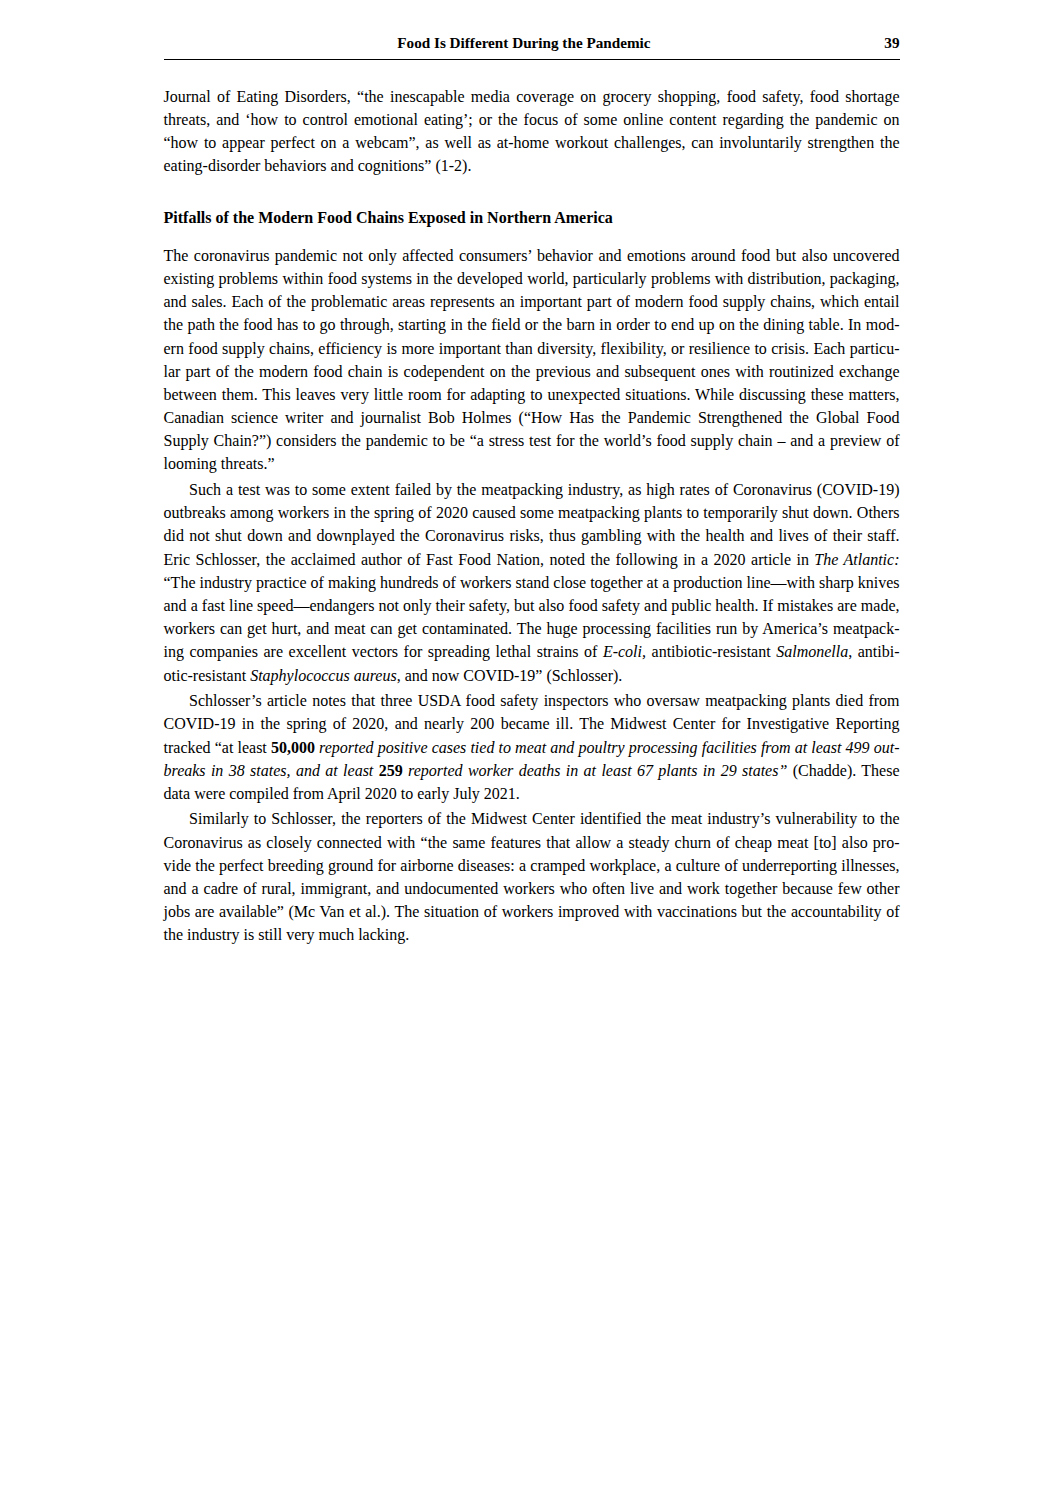Food Is Different During the Pandemic 39
Journal of Eating Disorders, “the inescapable media coverage on grocery shopping, food safety, food shortage threats, and ‘how to control emotional eating’; or the focus of some online content regarding the pandemic on “how to appear perfect on a webcam”, as well as at-home workout challenges, can involuntarily strengthen the eating-disorder behaviors and cognitions” (1-2).
Pitfalls of the Modern Food Chains Exposed in Northern America
The coronavirus pandemic not only affected consumers’ behavior and emotions around food but also uncovered existing problems within food systems in the developed world, particularly problems with distribution, packaging, and sales. Each of the problematic areas represents an important part of modern food supply chains, which entail the path the food has to go through, starting in the field or the barn in order to end up on the dining table. In modern food supply chains, efficiency is more important than diversity, flexibility, or resilience to crisis. Each particular part of the modern food chain is codependent on the previous and subsequent ones with routinized exchange between them. This leaves very little room for adapting to unexpected situations. While discussing these matters, Canadian science writer and journalist Bob Holmes (“How Has the Pandemic Strengthened the Global Food Supply Chain?”) considers the pandemic to be “a stress test for the world’s food supply chain – and a preview of looming threats.”
Such a test was to some extent failed by the meatpacking industry, as high rates of Coronavirus (COVID-19) outbreaks among workers in the spring of 2020 caused some meatpacking plants to temporarily shut down. Others did not shut down and downplayed the Coronavirus risks, thus gambling with the health and lives of their staff. Eric Schlosser, the acclaimed author of Fast Food Nation, noted the following in a 2020 article in The Atlantic: “The industry practice of making hundreds of workers stand close together at a production line—with sharp knives and a fast line speed—endangers not only their safety, but also food safety and public health. If mistakes are made, workers can get hurt, and meat can get contaminated. The huge processing facilities run by America’s meatpacking companies are excellent vectors for spreading lethal strains of E-coli, antibiotic-resistant Salmonella, antibiotic-resistant Staphylococcus aureus, and now COVID-19” (Schlosser).
Schlosser’s article notes that three USDA food safety inspectors who oversaw meatpacking plants died from COVID-19 in the spring of 2020, and nearly 200 became ill. The Midwest Center for Investigative Reporting tracked “at least 50,000 reported positive cases tied to meat and poultry processing facilities from at least 499 outbreaks in 38 states, and at least 259 reported worker deaths in at least 67 plants in 29 states” (Chadde). These data were compiled from April 2020 to early July 2021.
Similarly to Schlosser, the reporters of the Midwest Center identified the meat industry’s vulnerability to the Coronavirus as closely connected with “the same features that allow a steady churn of cheap meat [to] also provide the perfect breeding ground for airborne diseases: a cramped workplace, a culture of underreporting illnesses, and a cadre of rural, immigrant, and undocumented workers who often live and work together because few other jobs are available” (Mc Van et al.). The situation of workers improved with vaccinations but the accountability of the industry is still very much lacking.